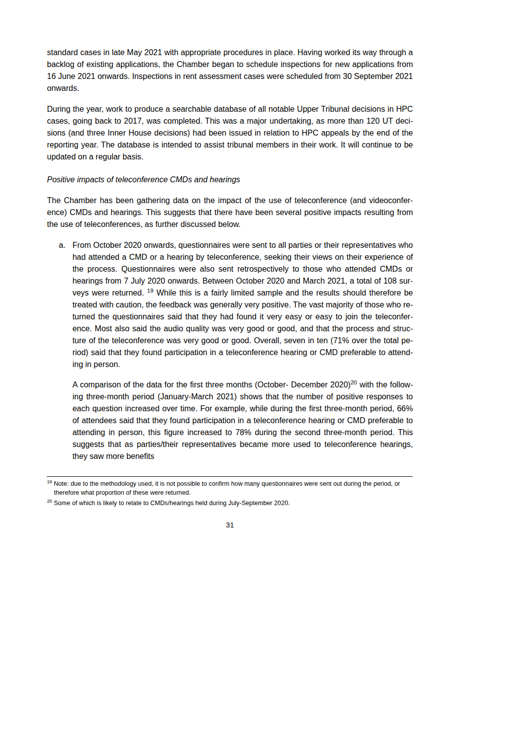standard cases in late May 2021 with appropriate procedures in place. Having worked its way through a backlog of existing applications, the Chamber began to schedule inspections for new applications from 16 June 2021 onwards. Inspections in rent assessment cases were scheduled from 30 September 2021 onwards.
During the year, work to produce a searchable database of all notable Upper Tribunal decisions in HPC cases, going back to 2017, was completed. This was a major undertaking, as more than 120 UT decisions (and three Inner House decisions) had been issued in relation to HPC appeals by the end of the reporting year. The database is intended to assist tribunal members in their work. It will continue to be updated on a regular basis.
Positive impacts of teleconference CMDs and hearings
The Chamber has been gathering data on the impact of the use of teleconference (and videoconference) CMDs and hearings. This suggests that there have been several positive impacts resulting from the use of teleconferences, as further discussed below.
From October 2020 onwards, questionnaires were sent to all parties or their representatives who had attended a CMD or a hearing by teleconference, seeking their views on their experience of the process. Questionnaires were also sent retrospectively to those who attended CMDs or hearings from 7 July 2020 onwards. Between October 2020 and March 2021, a total of 108 surveys were returned. 19 While this is a fairly limited sample and the results should therefore be treated with caution, the feedback was generally very positive. The vast majority of those who returned the questionnaires said that they had found it very easy or easy to join the teleconference. Most also said the audio quality was very good or good, and that the process and structure of the teleconference was very good or good. Overall, seven in ten (71% over the total period) said that they found participation in a teleconference hearing or CMD preferable to attending in person.
A comparison of the data for the first three months (October- December 2020)20 with the following three-month period (January-March 2021) shows that the number of positive responses to each question increased over time. For example, while during the first three-month period, 66% of attendees said that they found participation in a teleconference hearing or CMD preferable to attending in person, this figure increased to 78% during the second three-month period. This suggests that as parties/their representatives became more used to teleconference hearings, they saw more benefits
19 Note: due to the methodology used, it is not possible to confirm how many questionnaires were sent out during the period, or therefore what proportion of these were returned.
20 Some of which is likely to relate to CMDs/hearings held during July-September 2020.
31